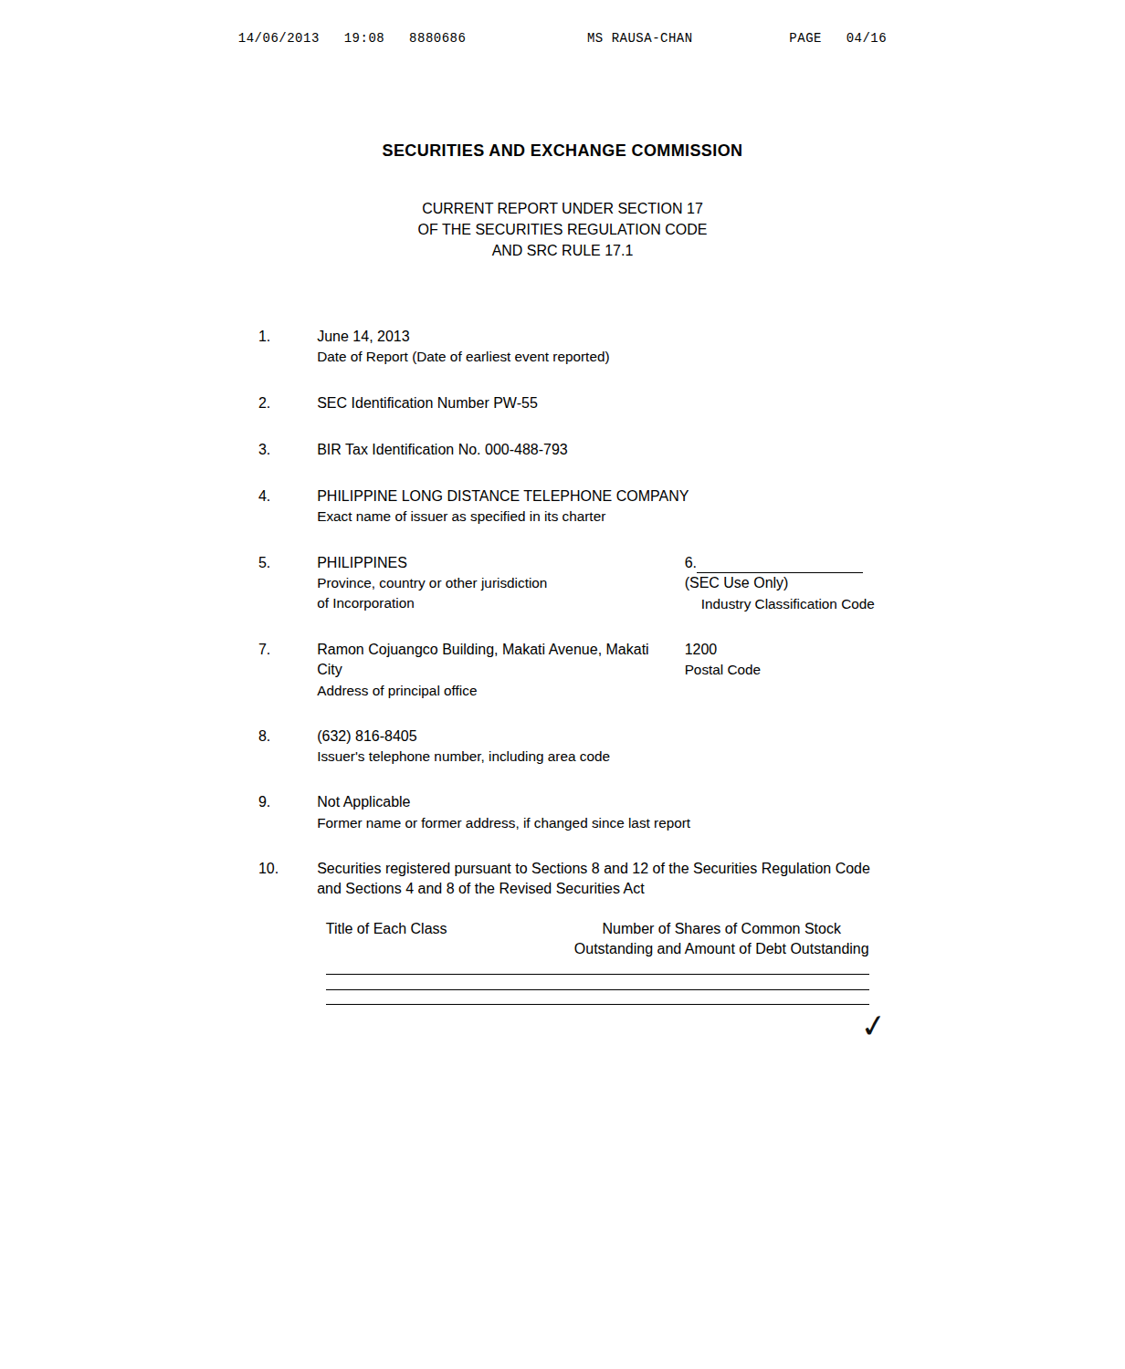14/06/201319:088880686
MS RAUSA-CHAN
PAGE 04/16
SECURITIES AND EXCHANGE COMMISSION
CURRENT REPORT UNDER SECTION 17
OF THE SECURITIES REGULATION CODE
AND SRC RULE 17.1
1. June 14, 2013 Date of Report (Date of earliest event reported)
2. SEC Identification Number PW-55
3. BIR Tax Identification No. 000-488-793
4. PHILIPPINE LONG DISTANCE TELEPHONE COMPANY Exact name of issuer as specified in its charter
5.
PHILIPPINES Province, country or other jurisdiction
of Incorporation
6. (SEC Use Only) Industry Classification Code
7.
Ramon Cojuangco Building, Makati Avenue, Makati City Address of principal office
1200 Postal Code
8. (632) 816-8405 Issuer's telephone number, including area code
9. Not Applicable Former name or former address, if changed since last report
10. Securities registered pursuant to Sections 8 and 12 of the Securities Regulation Code and Sections 4 and 8 of the Revised Securities Act
Title of Each Class
Number of Shares of Common Stock
Outstanding and Amount of Debt Outstanding
✓